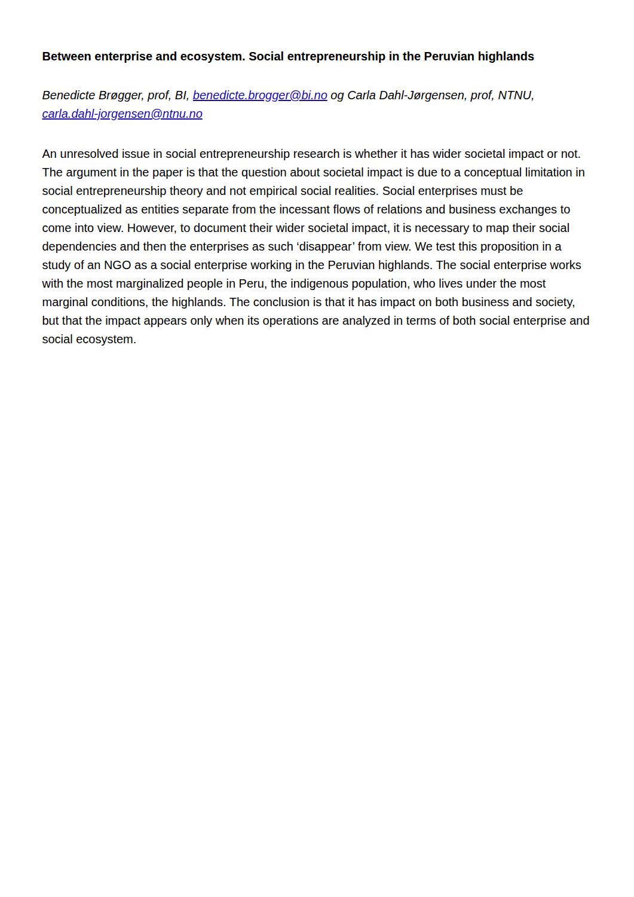Between enterprise and ecosystem. Social entrepreneurship in the Peruvian highlands
Benedicte Brøgger, prof, BI, benedicte.brogger@bi.no og Carla Dahl-Jørgensen, prof, NTNU, carla.dahl-jorgensen@ntnu.no
An unresolved issue in social entrepreneurship research is whether it has wider societal impact or not. The argument in the paper is that the question about societal impact is due to a conceptual limitation in social entrepreneurship theory and not empirical social realities. Social enterprises must be conceptualized as entities separate from the incessant flows of relations and business exchanges to come into view. However, to document their wider societal impact, it is necessary to map their social dependencies and then the enterprises as such ‘disappear’ from view. We test this proposition in a study of an NGO as a social enterprise working in the Peruvian highlands. The social enterprise works with the most marginalized people in Peru, the indigenous population, who lives under the most marginal conditions, the highlands. The conclusion is that it has impact on both business and society, but that the impact appears only when its operations are analyzed in terms of both social enterprise and social ecosystem.